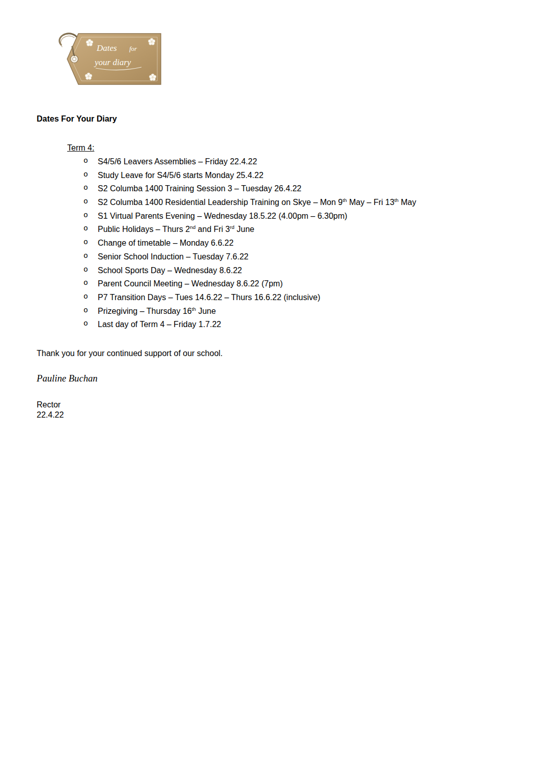Dates for your diary
Dates For Your Diary
Term 4:
S4/5/6 Leavers Assemblies – Friday 22.4.22
Study Leave for S4/5/6 starts Monday 25.4.22
S2 Columba 1400 Training Session 3 – Tuesday 26.4.22
S2 Columba 1400 Residential Leadership Training on Skye – Mon 9th May – Fri 13th May
S1 Virtual Parents Evening – Wednesday 18.5.22 (4.00pm – 6.30pm)
Public Holidays – Thurs 2nd and Fri 3rd June
Change of timetable – Monday 6.6.22
Senior School Induction – Tuesday 7.6.22
School Sports Day – Wednesday 8.6.22
Parent Council Meeting – Wednesday 8.6.22 (7pm)
P7 Transition Days – Tues 14.6.22 – Thurs 16.6.22 (inclusive)
Prizegiving – Thursday 16th June
Last day of Term 4 – Friday 1.7.22
Thank you for your continued support of our school.
Pauline Buchan
Rector
22.4.22